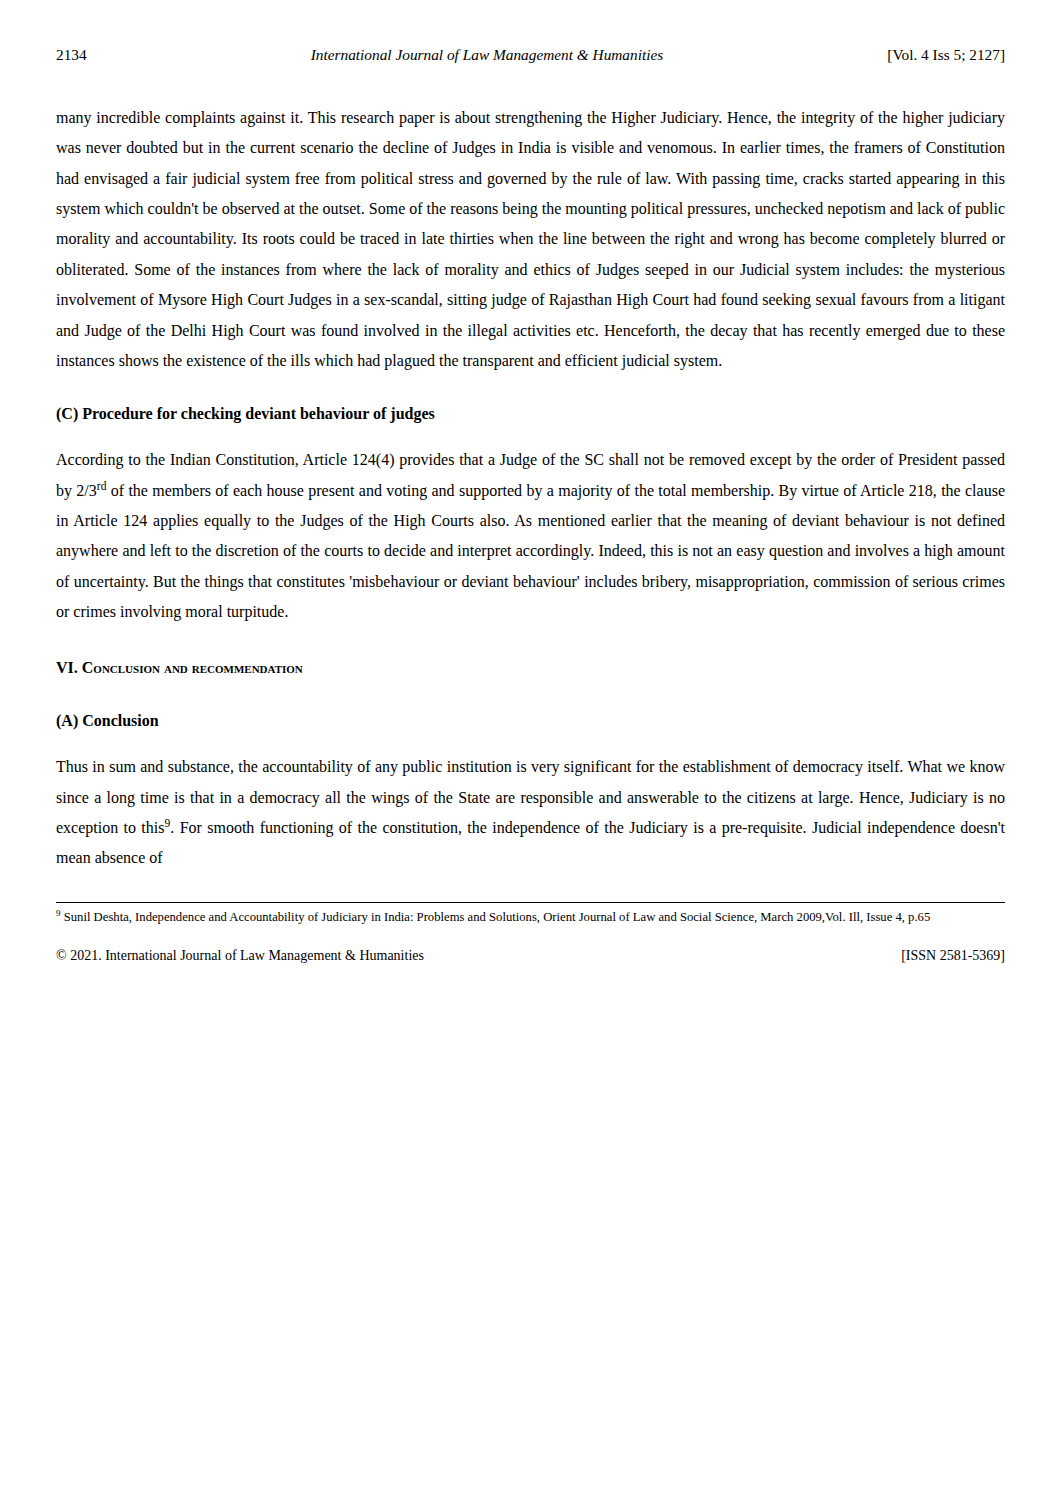2134 International Journal of Law Management & Humanities [Vol. 4 Iss 5; 2127]
many incredible complaints against it. This research paper is about strengthening the Higher Judiciary. Hence, the integrity of the higher judiciary was never doubted but in the current scenario the decline of Judges in India is visible and venomous. In earlier times, the framers of Constitution had envisaged a fair judicial system free from political stress and governed by the rule of law. With passing time, cracks started appearing in this system which couldn't be observed at the outset. Some of the reasons being the mounting political pressures, unchecked nepotism and lack of public morality and accountability. Its roots could be traced in late thirties when the line between the right and wrong has become completely blurred or obliterated. Some of the instances from where the lack of morality and ethics of Judges seeped in our Judicial system includes: the mysterious involvement of Mysore High Court Judges in a sex-scandal, sitting judge of Rajasthan High Court had found seeking sexual favours from a litigant and Judge of the Delhi High Court was found involved in the illegal activities etc. Henceforth, the decay that has recently emerged due to these instances shows the existence of the ills which had plagued the transparent and efficient judicial system.
(C) Procedure for checking deviant behaviour of judges
According to the Indian Constitution, Article 124(4) provides that a Judge of the SC shall not be removed except by the order of President passed by 2/3rd of the members of each house present and voting and supported by a majority of the total membership. By virtue of Article 218, the clause in Article 124 applies equally to the Judges of the High Courts also. As mentioned earlier that the meaning of deviant behaviour is not defined anywhere and left to the discretion of the courts to decide and interpret accordingly. Indeed, this is not an easy question and involves a high amount of uncertainty. But the things that constitutes 'misbehaviour or deviant behaviour' includes bribery, misappropriation, commission of serious crimes or crimes involving moral turpitude.
VI. Conclusion and recommendation
(A) Conclusion
Thus in sum and substance, the accountability of any public institution is very significant for the establishment of democracy itself. What we know since a long time is that in a democracy all the wings of the State are responsible and answerable to the citizens at large. Hence, Judiciary is no exception to this9. For smooth functioning of the constitution, the independence of the Judiciary is a pre-requisite. Judicial independence doesn't mean absence of
9 Sunil Deshta, Independence and Accountability of Judiciary in India: Problems and Solutions, Orient Journal of Law and Social Science, March 2009,Vol. Ill, Issue 4, p.65
© 2021. International Journal of Law Management & Humanities [ISSN 2581-5369]